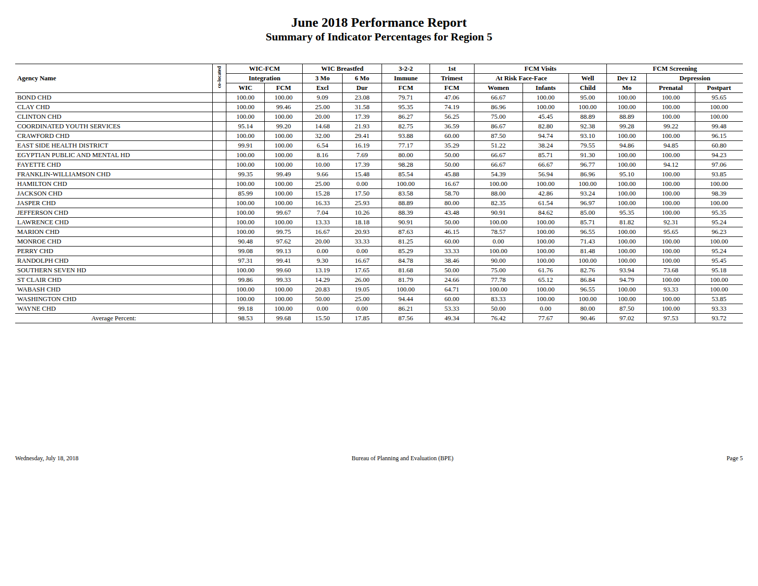June 2018 Performance Report
Summary of Indicator Percentages for Region 5
| Agency Name | co-located | WIC-FCM | WIC Breastfed | 3-2-2 | 1st | FCM Visits | FCM Screening |
| --- | --- | --- | --- | --- | --- | --- | --- |
| Integration | 3 Mo | 6 Mo | Immune | Trimest | At Risk Face-Face | Well | Dev 12 | Depression |
| WIC | FCM | Excl | Dur | FCM | FCM | Women | Infants | Child | Mo | Prenatal | Postpart |
| BOND CHD | | 100.00 | 100.00 | 9.09 | 23.08 | 79.71 | 47.06 | 66.67 | 100.00 | 95.00 | 100.00 | 100.00 | 95.65 |
| CLAY CHD | | 100.00 | 99.46 | 25.00 | 31.58 | 95.35 | 74.19 | 86.96 | 100.00 | 100.00 | 100.00 | 100.00 | 100.00 |
| CLINTON CHD | | 100.00 | 100.00 | 20.00 | 17.39 | 86.27 | 56.25 | 75.00 | 45.45 | 88.89 | 88.89 | 100.00 | 100.00 |
| COORDINATED YOUTH SERVICES | | 95.14 | 99.20 | 14.68 | 21.93 | 82.75 | 36.59 | 86.67 | 82.80 | 92.38 | 99.28 | 99.22 | 99.48 |
| CRAWFORD CHD | | 100.00 | 100.00 | 32.00 | 29.41 | 93.88 | 60.00 | 87.50 | 94.74 | 93.10 | 100.00 | 100.00 | 96.15 |
| EAST SIDE HEALTH DISTRICT | | 99.91 | 100.00 | 6.54 | 16.19 | 77.17 | 35.29 | 51.22 | 38.24 | 79.55 | 94.86 | 94.85 | 60.80 |
| EGYPTIAN PUBLIC AND MENTAL HD | | 100.00 | 100.00 | 8.16 | 7.69 | 80.00 | 50.00 | 66.67 | 85.71 | 91.30 | 100.00 | 100.00 | 94.23 |
| FAYETTE CHD | | 100.00 | 100.00 | 10.00 | 17.39 | 98.28 | 50.00 | 66.67 | 66.67 | 96.77 | 100.00 | 94.12 | 97.06 |
| FRANKLIN-WILLIAMSON CHD | | 99.35 | 99.49 | 9.66 | 15.48 | 85.54 | 45.88 | 54.39 | 56.94 | 86.96 | 95.10 | 100.00 | 93.85 |
| HAMILTON CHD | | 100.00 | 100.00 | 25.00 | 0.00 | 100.00 | 16.67 | 100.00 | 100.00 | 100.00 | 100.00 | 100.00 | 100.00 |
| JACKSON CHD | | 85.99 | 100.00 | 15.28 | 17.50 | 83.58 | 58.70 | 88.00 | 42.86 | 93.24 | 100.00 | 100.00 | 98.39 |
| JASPER CHD | | 100.00 | 100.00 | 16.33 | 25.93 | 88.89 | 80.00 | 82.35 | 61.54 | 96.97 | 100.00 | 100.00 | 100.00 |
| JEFFERSON CHD | | 100.00 | 99.67 | 7.04 | 10.26 | 88.39 | 43.48 | 90.91 | 84.62 | 85.00 | 95.35 | 100.00 | 95.35 |
| LAWRENCE CHD | | 100.00 | 100.00 | 13.33 | 18.18 | 90.91 | 50.00 | 100.00 | 100.00 | 85.71 | 81.82 | 92.31 | 95.24 |
| MARION CHD | | 100.00 | 99.75 | 16.67 | 20.93 | 87.63 | 46.15 | 78.57 | 100.00 | 96.55 | 100.00 | 95.65 | 96.23 |
| MONROE CHD | | 90.48 | 97.62 | 20.00 | 33.33 | 81.25 | 60.00 | 0.00 | 100.00 | 71.43 | 100.00 | 100.00 | 100.00 |
| PERRY CHD | | 99.08 | 99.13 | 0.00 | 0.00 | 85.29 | 33.33 | 100.00 | 100.00 | 81.48 | 100.00 | 100.00 | 95.24 |
| RANDOLPH CHD | | 97.31 | 99.41 | 9.30 | 16.67 | 84.78 | 38.46 | 90.00 | 100.00 | 100.00 | 100.00 | 100.00 | 95.45 |
| SOUTHERN SEVEN HD | | 100.00 | 99.60 | 13.19 | 17.65 | 81.68 | 50.00 | 75.00 | 61.76 | 82.76 | 93.94 | 73.68 | 95.18 |
| ST CLAIR CHD | | 99.86 | 99.33 | 14.29 | 26.00 | 81.79 | 24.66 | 77.78 | 65.12 | 86.84 | 94.79 | 100.00 | 100.00 |
| WABASH CHD | | 100.00 | 100.00 | 20.83 | 19.05 | 100.00 | 64.71 | 100.00 | 100.00 | 96.55 | 100.00 | 93.33 | 100.00 |
| WASHINGTON CHD | | 100.00 | 100.00 | 50.00 | 25.00 | 94.44 | 60.00 | 83.33 | 100.00 | 100.00 | 100.00 | 100.00 | 53.85 |
| WAYNE CHD | | 99.18 | 100.00 | 0.00 | 0.00 | 86.21 | 53.33 | 50.00 | 0.00 | 80.00 | 87.50 | 100.00 | 93.33 |
| Average Percent: | | 98.53 | 99.68 | 15.50 | 17.85 | 87.56 | 49.34 | 76.42 | 77.67 | 90.46 | 97.02 | 97.53 | 93.72 |
Wednesday, July 18, 2018
Bureau of Planning and Evaluation (BPE)
Page 5